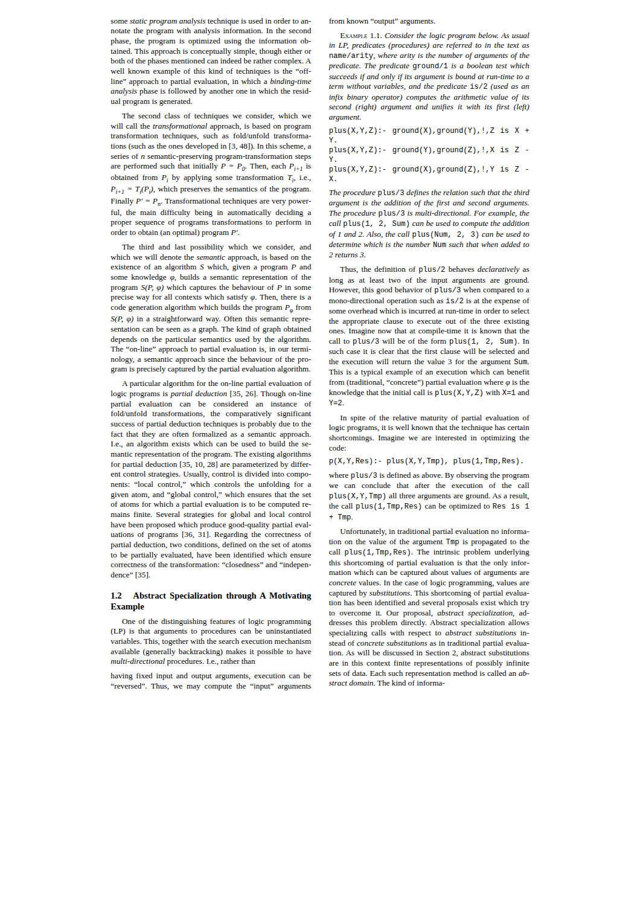some static program analysis technique is used in order to annotate the program with analysis information. In the second phase, the program is optimized using the information obtained. This approach is conceptually simple, though either or both of the phases mentioned can indeed be rather complex. A well known example of this kind of techniques is the “off-line” approach to partial evaluation, in which a binding-time analysis phase is followed by another one in which the residual program is generated.
The second class of techniques we consider, which we will call the transformational approach, is based on program transformation techniques, such as fold/unfold transformations (such as the ones developed in [3, 48]). In this scheme, a series of n semantic-preserving program-transformation steps are performed such that initially P = P0. Then, each Pi+1 is obtained from Pi by applying some transformation Ti, i.e., Pi+1 = Ti(Pi), which preserves the semantics of the program. Finally P′ = Pn. Transformational techniques are very powerful, the main difficulty being in automatically deciding a proper sequence of programs transformations to perform in order to obtain (an optimal) program P′.
The third and last possibility which we consider, and which we will denote the semantic approach, is based on the existence of an algorithm S which, given a program P and some knowledge φ, builds a semantic representation of the program S(P, φ) which captures the behaviour of P in some precise way for all contexts which satisfy φ. Then, there is a code generation algorithm which builds the program Pφ from S(P, φ) in a straightforward way. Often this semantic representation can be seen as a graph. The kind of graph obtained depends on the particular semantics used by the algorithm. The “on-line” approach to partial evaluation is, in our terminology, a semantic approach since the behaviour of the program is precisely captured by the partial evaluation algorithm.
A particular algorithm for the on-line partial evaluation of logic programs is partial deduction [35, 26]. Though on-line partial evaluation can be considered an instance of fold/unfold transformations, the comparatively significant success of partial deduction techniques is probably due to the fact that they are often formalized as a semantic approach. I.e., an algorithm exists which can be used to build the semantic representation of the program. The existing algorithms for partial deduction [35, 10, 28] are parameterized by different control strategies. Usually, control is divided into components: “local control,” which controls the unfolding for a given atom, and “global control,” which ensures that the set of atoms for which a partial evaluation is to be computed remains finite. Several strategies for global and local control have been proposed which produce good-quality partial evaluations of programs [36, 31]. Regarding the correctness of partial deduction, two conditions, defined on the set of atoms to be partially evaluated, have been identified which ensure correctness of the transformation: “closedness” and “independence” [35].
1.2 Abstract Specialization through A Motivating Example
One of the distinguishing features of logic programming (LP) is that arguments to procedures can be uninstantiated variables. This, together with the search execution mechanism available (generally backtracking) makes it possible to have multi-directional procedures. I.e., rather than
having fixed input and output arguments, execution can be “reversed”. Thus, we may compute the “input” arguments from known “output” arguments.
Example 1.1. Consider the logic program below. As usual in LP, predicates (procedures) are referred to in the text as name/arity, where arity is the number of arguments of the predicate. The predicate ground/1 is a boolean test which succeeds if and only if its argument is bound at run-time to a term without variables, and the predicate is/2 (used as an infix binary operator) computes the arithmetic value of its second (right) argument and unifies it with its first (left) argument.
plus(X,Y,Z):- ground(X),ground(Y),!,Z is X + Y.
plus(X,Y,Z):- ground(Y),ground(Z),!,X is Z - Y.
plus(X,Y,Z):- ground(X),ground(Z),!,Y is Z - X.
The procedure plus/3 defines the relation such that the third argument is the addition of the first and second arguments. The procedure plus/3 is multi-directional. For example, the call plus(1, 2, Sum) can be used to compute the addition of 1 and 2. Also, the call plus(Num, 2, 3) can be used to determine which is the number Num such that when added to 2 returns 3.
Thus, the definition of plus/2 behaves declaratively as long as at least two of the input arguments are ground. However, this good behavior of plus/3 when compared to a mono-directional operation such as is/2 is at the expense of some overhead which is incurred at run-time in order to select the appropriate clause to execute out of the three existing ones. Imagine now that at compile-time it is known that the call to plus/3 will be of the form plus(1, 2, Sum). In such case it is clear that the first clause will be selected and the execution will return the value 3 for the argument Sum. This is a typical example of an execution which can benefit from (traditional, “concrete”) partial evaluation where φ is the knowledge that the initial call is plus(X,Y,Z) with X=1 and Y=2.
In spite of the relative maturity of partial evaluation of logic programs, it is well known that the technique has certain shortcomings. Imagine we are interested in optimizing the code:
p(X,Y,Res):- plus(X,Y,Tmp), plus(1,Tmp,Res).
where plus/3 is defined as above. By observing the program we can conclude that after the execution of the call plus(X,Y,Tmp) all three arguments are ground. As a result, the call plus(1,Tmp,Res) can be optimized to Res is 1 + Tmp.
Unfortunately, in traditional partial evaluation no information on the value of the argument Tmp is propagated to the call plus(1,Tmp,Res). The intrinsic problem underlying this shortcoming of partial evaluation is that the only information which can be captured about values of arguments are concrete values. In the case of logic programming, values are captured by substitutions. This shortcoming of partial evaluation has been identified and several proposals exist which try to overcome it. Our proposal, abstract specialization, addresses this problem directly. Abstract specialization allows specializing calls with respect to abstract substitutions instead of concrete substitutions as in traditional partial evaluation. As will be discussed in Section 2, abstract substitutions are in this context finite representations of possibly infinite sets of data. Each such representation method is called an abstract domain. The kind of informa-